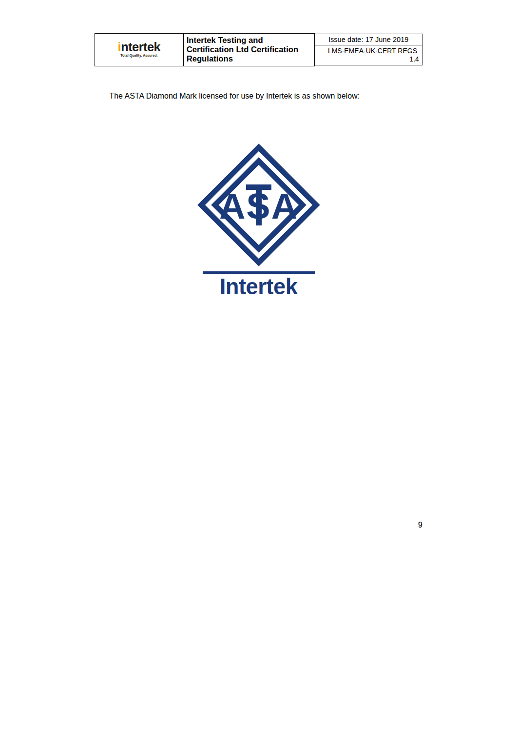| i ntertek Total Quality. Assured. | Intertek Testing and Certification Ltd Certification Regulations | / Issue date: 17 June 2019 / / LMS-EMEA-UK-CERT REGS 1.4 / |
The ASTA Diamond Mark licensed for use by Intertek is as shown below:
ASA
Intertek
9